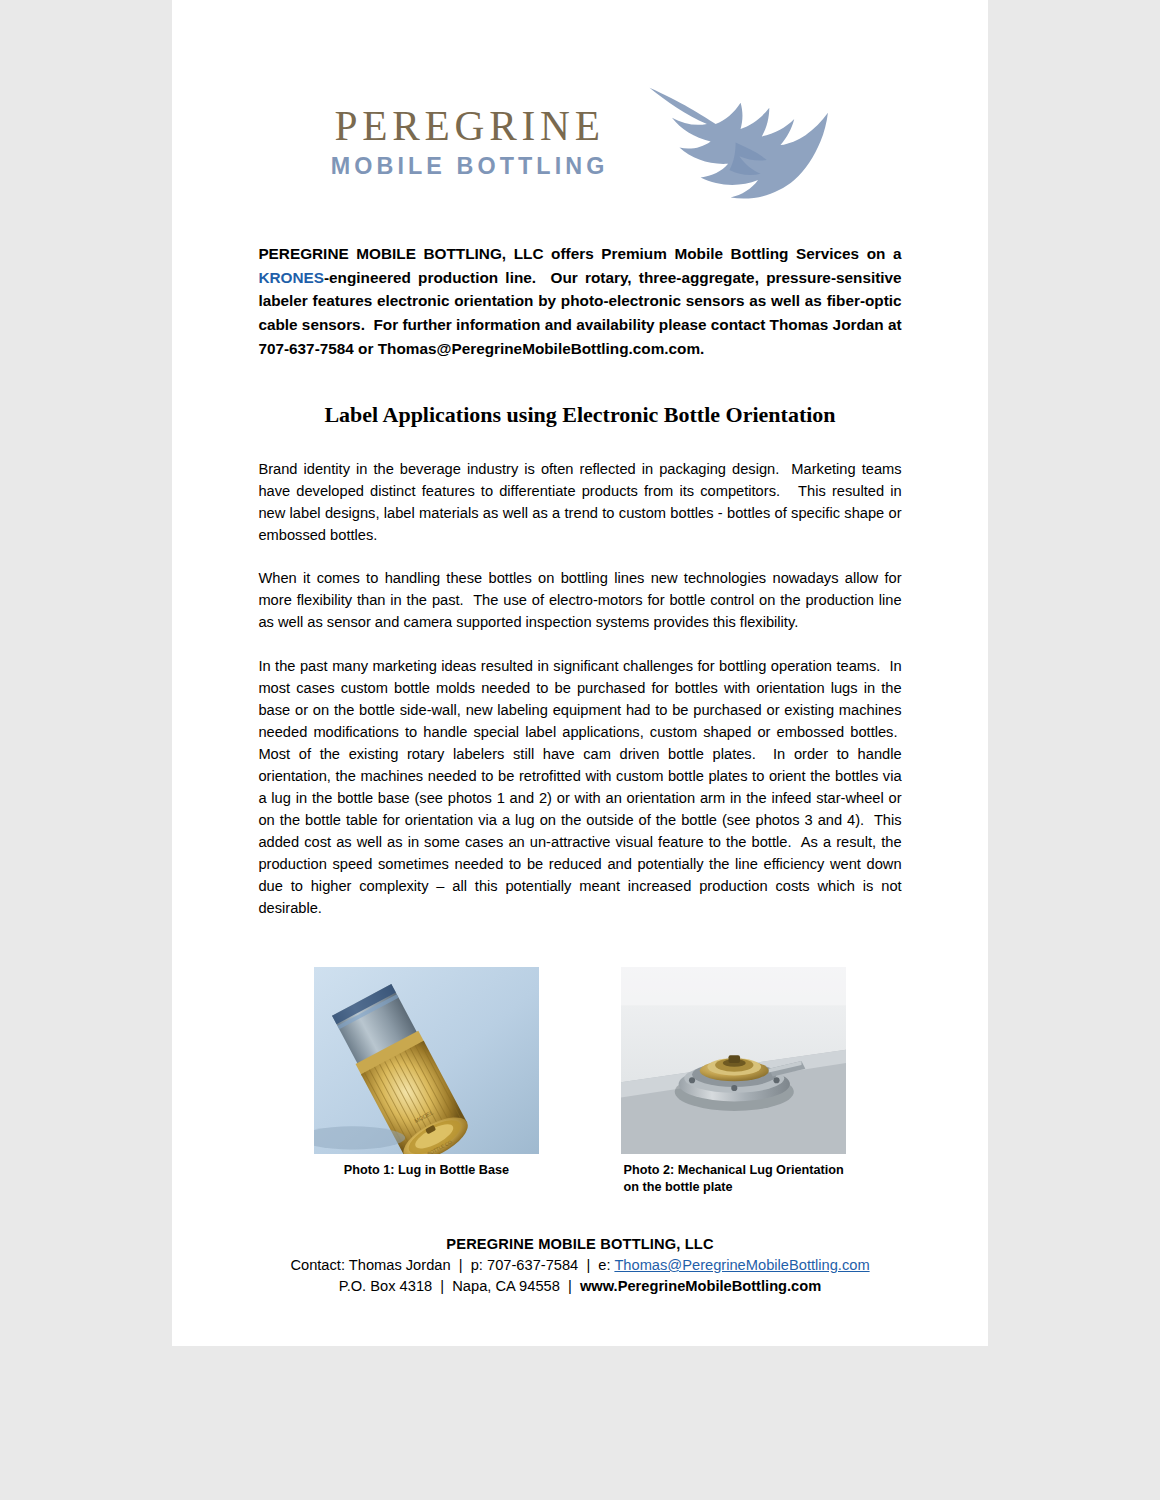PEREGRINE
MOBILE BOTTLING
PEREGRINE MOBILE BOTTLING, LLC offers Premium Mobile Bottling Services on a KRONES-engineered production line. Our rotary, three-aggregate, pressure-sensitive labeler features electronic orientation by photo-electronic sensors as well as fiber-optic cable sensors. For further information and availability please contact Thomas Jordan at 707-637-7584 or Thomas@PeregrineMobileBottling.com.com.
Label Applications using Electronic Bottle Orientation
Brand identity in the beverage industry is often reflected in packaging design. Marketing teams have developed distinct features to differentiate products from its competitors. This resulted in new label designs, label materials as well as a trend to custom bottles - bottles of specific shape or embossed bottles.
When it comes to handling these bottles on bottling lines new technologies nowadays allow for more flexibility than in the past. The use of electro-motors for bottle control on the production line as well as sensor and camera supported inspection systems provides this flexibility.
In the past many marketing ideas resulted in significant challenges for bottling operation teams. In most cases custom bottle molds needed to be purchased for bottles with orientation lugs in the base or on the bottle side-wall, new labeling equipment had to be purchased or existing machines needed modifications to handle special label applications, custom shaped or embossed bottles. Most of the existing rotary labelers still have cam driven bottle plates. In order to handle orientation, the machines needed to be retrofitted with custom bottle plates to orient the bottles via a lug in the bottle base (see photos 1 and 2) or with an orientation arm in the infeed star-wheel or on the bottle table for orientation via a lug on the outside of the bottle (see photos 3 and 4). This added cost as well as in some cases an un-attractive visual feature to the bottle. As a result, the production speed sometimes needed to be reduced and potentially the line efficiency went down due to higher complexity – all this potentially meant increased production costs which is not desirable.
MODEL BOTTLE CO.
Photo 1: Lug in Bottle Base
Photo 2: Mechanical Lug Orientation
on the bottle plate
PEREGRINE MOBILE BOTTLING, LLC
Contact: Thomas Jordan | p: 707-637-7584 | e: Thomas@PeregrineMobileBottling.com
P.O. Box 4318 | Napa, CA 94558 | www.PeregrineMobileBottling.com